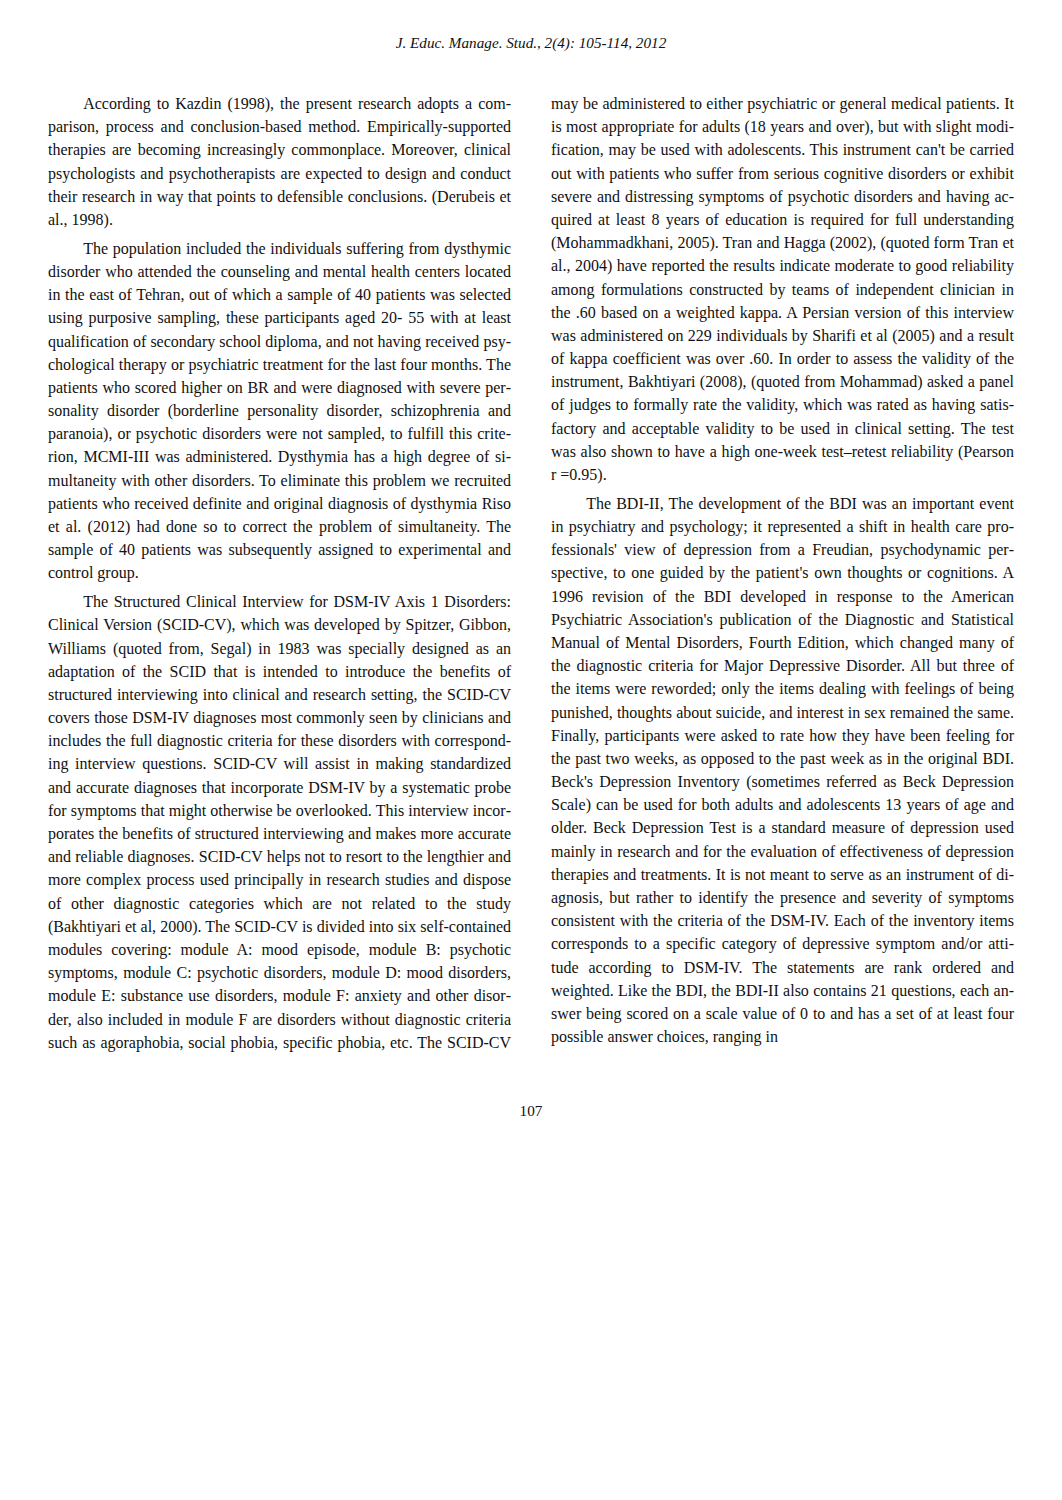J. Educ. Manage. Stud., 2(4): 105-114, 2012
According to Kazdin (1998), the present research adopts a comparison, process and conclusion-based method. Empirically-supported therapies are becoming increasingly commonplace. Moreover, clinical psychologists and psychotherapists are expected to design and conduct their research in way that points to defensible conclusions. (Derubeis et al., 1998).
The population included the individuals suffering from dysthymic disorder who attended the counseling and mental health centers located in the east of Tehran, out of which a sample of 40 patients was selected using purposive sampling, these participants aged 20- 55 with at least qualification of secondary school diploma, and not having received psychological therapy or psychiatric treatment for the last four months. The patients who scored higher on BR and were diagnosed with severe personality disorder (borderline personality disorder, schizophrenia and paranoia), or psychotic disorders were not sampled, to fulfill this criterion, MCMI-III was administered. Dysthymia has a high degree of simultaneity with other disorders. To eliminate this problem we recruited patients who received definite and original diagnosis of dysthymia Riso et al. (2012) had done so to correct the problem of simultaneity. The sample of 40 patients was subsequently assigned to experimental and control group.
The Structured Clinical Interview for DSM-IV Axis 1 Disorders: Clinical Version (SCID-CV), which was developed by Spitzer, Gibbon, Williams (quoted from, Segal) in 1983 was specially designed as an adaptation of the SCID that is intended to introduce the benefits of structured interviewing into clinical and research setting, the SCID-CV covers those DSM-IV diagnoses most commonly seen by clinicians and includes the full diagnostic criteria for these disorders with corresponding interview questions. SCID-CV will assist in making standardized and accurate diagnoses that incorporate DSM-IV by a systematic probe for symptoms that might otherwise be overlooked. This interview incorporates the benefits of structured interviewing and makes more accurate and reliable diagnoses. SCID-CV helps not to resort to the lengthier and more complex process used principally in research studies and dispose of other diagnostic categories which are not related to the study (Bakhtiyari et al, 2000). The SCID-CV is divided into six self-contained modules covering: module A: mood episode, module B: psychotic symptoms, module C: psychotic disorders, module D: mood disorders, module E: substance use disorders, module F: anxiety and other disorder, also included in module F are disorders without diagnostic criteria such as agoraphobia, social phobia, specific phobia, etc. The SCID-CV may be administered to either psychiatric or general medical patients. It is most appropriate for adults (18 years and over), but with slight modification, may be used with adolescents. This instrument can't be carried out with patients who suffer from serious cognitive disorders or exhibit severe and distressing symptoms of psychotic disorders and having acquired at least 8 years of education is required for full understanding (Mohammadkhani, 2005). Tran and Hagga (2002), (quoted form Tran et al., 2004) have reported the results indicate moderate to good reliability among formulations constructed by teams of independent clinician in the .60 based on a weighted kappa. A Persian version of this interview was administered on 229 individuals by Sharifi et al (2005) and a result of kappa coefficient was over .60. In order to assess the validity of the instrument, Bakhtiyari (2008), (quoted from Mohammad) asked a panel of judges to formally rate the validity, which was rated as having satisfactory and acceptable validity to be used in clinical setting. The test was also shown to have a high one-week test–retest reliability (Pearson r =0.95).
The BDI-II, The development of the BDI was an important event in psychiatry and psychology; it represented a shift in health care professionals' view of depression from a Freudian, psychodynamic perspective, to one guided by the patient's own thoughts or cognitions. A 1996 revision of the BDI developed in response to the American Psychiatric Association's publication of the Diagnostic and Statistical Manual of Mental Disorders, Fourth Edition, which changed many of the diagnostic criteria for Major Depressive Disorder. All but three of the items were reworded; only the items dealing with feelings of being punished, thoughts about suicide, and interest in sex remained the same. Finally, participants were asked to rate how they have been feeling for the past two weeks, as opposed to the past week as in the original BDI. Beck's Depression Inventory (sometimes referred as Beck Depression Scale) can be used for both adults and adolescents 13 years of age and older. Beck Depression Test is a standard measure of depression used mainly in research and for the evaluation of effectiveness of depression therapies and treatments. It is not meant to serve as an instrument of diagnosis, but rather to identify the presence and severity of symptoms consistent with the criteria of the DSM-IV. Each of the inventory items corresponds to a specific category of depressive symptom and/or attitude according to DSM-IV. The statements are rank ordered and weighted. Like the BDI, the BDI-II also contains 21 questions, each answer being scored on a scale value of 0 to and has a set of at least four possible answer choices, ranging in
107